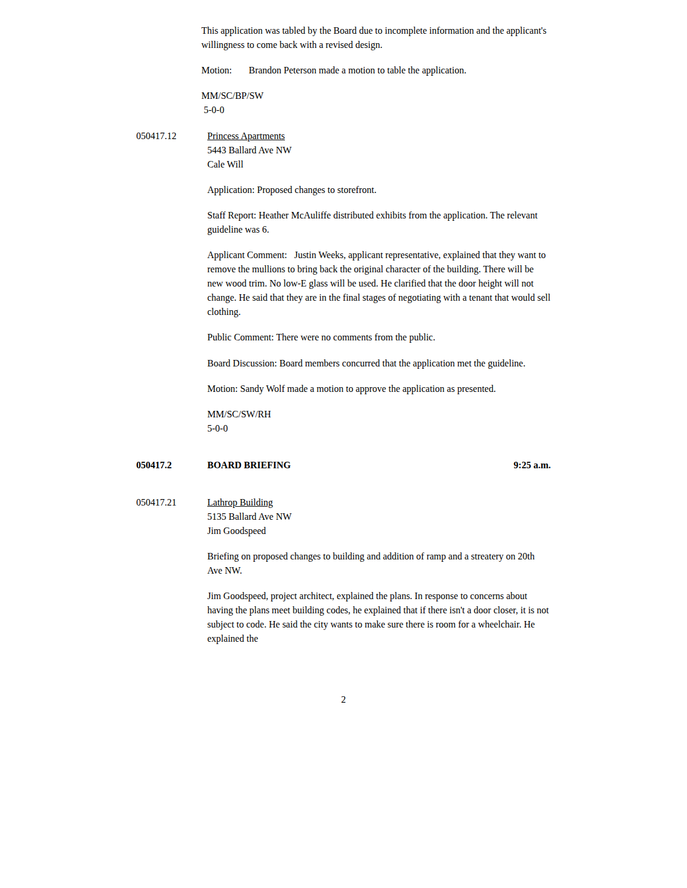This application was tabled by the Board due to incomplete information and the applicant's willingness to come back with a revised design.
Motion: Brandon Peterson made a motion to table the application.
MM/SC/BP/SW
5-0-0
050417.12
Princess Apartments
5443 Ballard Ave NW
Cale Will
Application: Proposed changes to storefront.
Staff Report: Heather McAuliffe distributed exhibits from the application. The relevant guideline was 6.
Applicant Comment: Justin Weeks, applicant representative, explained that they want to remove the mullions to bring back the original character of the building. There will be new wood trim. No low-E glass will be used. He clarified that the door height will not change. He said that they are in the final stages of negotiating with a tenant that would sell clothing.
Public Comment: There were no comments from the public.
Board Discussion: Board members concurred that the application met the guideline.
Motion: Sandy Wolf made a motion to approve the application as presented.
MM/SC/SW/RH
5-0-0
050417.2
BOARD BRIEFING 9:25 a.m.
050417.21
Lathrop Building
5135 Ballard Ave NW
Jim Goodspeed
Briefing on proposed changes to building and addition of ramp and a streatery on 20th Ave NW.
Jim Goodspeed, project architect, explained the plans. In response to concerns about having the plans meet building codes, he explained that if there isn't a door closer, it is not subject to code. He said the city wants to make sure there is room for a wheelchair. He explained the
2